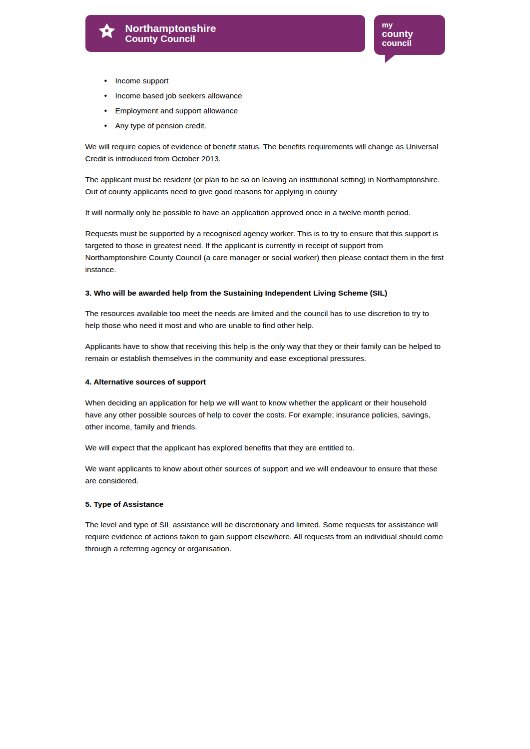Northamptonshire County Council
my county council
Income support
Income based job seekers allowance
Employment and support allowance
Any type of pension credit.
We will require copies of evidence of benefit status. The benefits requirements will change as Universal Credit is introduced from October 2013.
The applicant must be resident (or plan to be so on leaving an institutional setting) in Northamptonshire. Out of county applicants need to give good reasons for applying in county
It will normally only be possible to have an application approved once in a twelve month period.
Requests must be supported by a recognised agency worker. This is to try to ensure that this support is targeted to those in greatest need. If the applicant is currently in receipt of support from Northamptonshire County Council (a care manager or social worker) then please contact them in the first instance.
3. Who will be awarded help from the Sustaining Independent Living Scheme (SIL)
The resources available too meet the needs are limited and the council has to use discretion to try to help those who need it most and who are unable to find other help.
Applicants have to show that receiving this help is the only way that they or their family can be helped to remain or establish themselves in the community and ease exceptional pressures.
4. Alternative sources of support
When deciding an application for help we will want to know whether the applicant or their household have any other possible sources of help to cover the costs. For example; insurance policies, savings, other income, family and friends.
We will expect that the applicant has explored benefits that they are entitled to.
We want applicants to know about other sources of support and we will endeavour to ensure that these are considered.
5. Type of Assistance
The level and type of SIL assistance will be discretionary and limited. Some requests for assistance will require evidence of actions taken to gain support elsewhere. All requests from an individual should come through a referring agency or organisation.